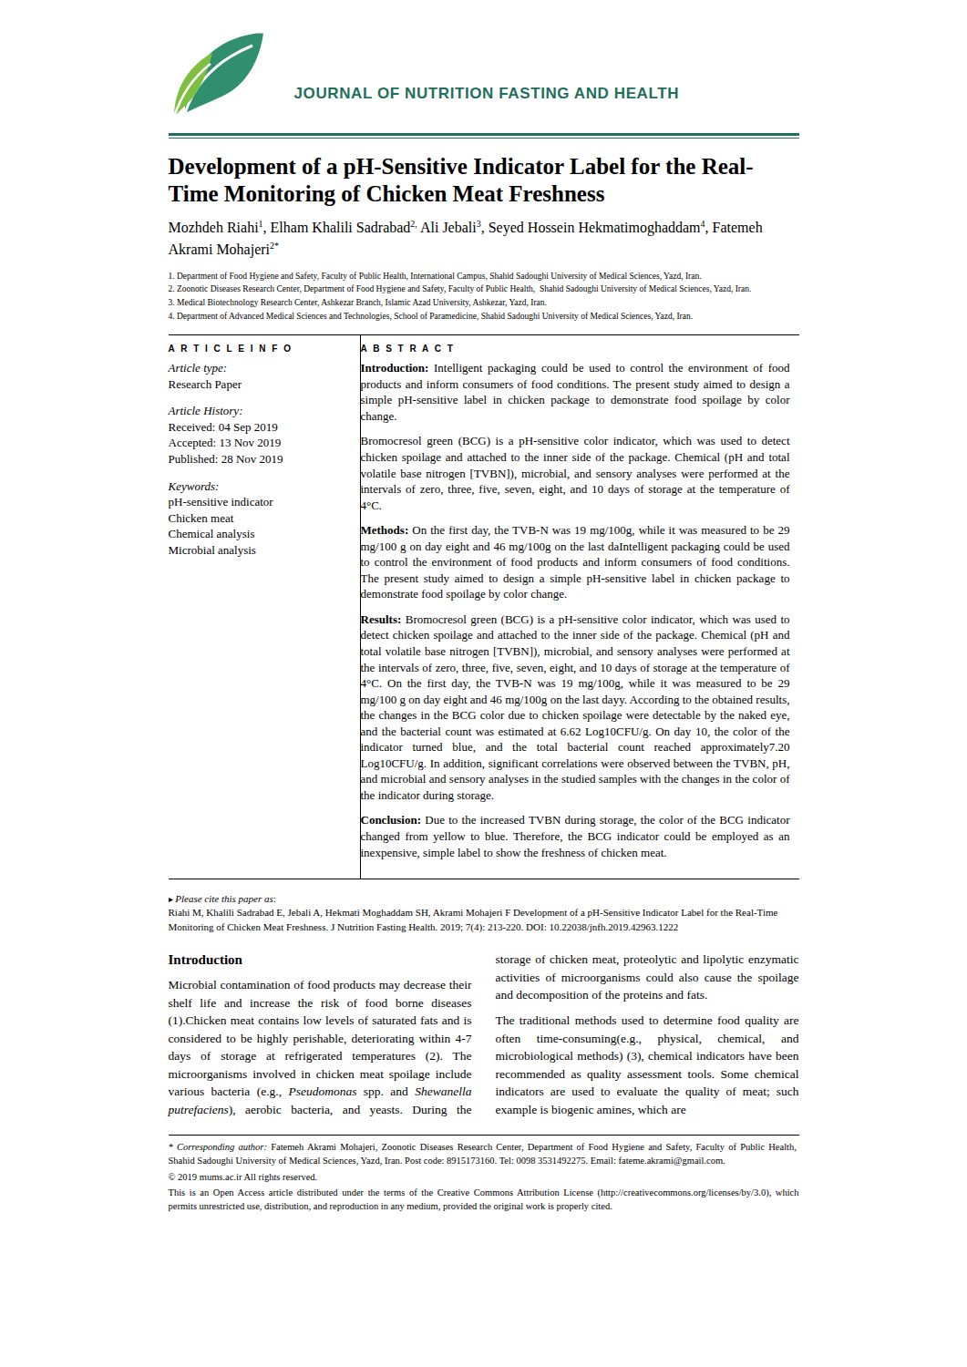JOURNAL OF NUTRITION FASTING AND HEALTH
Development of a pH-Sensitive Indicator Label for the Real-Time Monitoring of Chicken Meat Freshness
Mozhdeh Riahi1, Elham Khalili Sadrabad2, Ali Jebali3, Seyed Hossein Hekmatimoghaddam4, Fatemeh Akrami Mohajeri2*
1. Department of Food Hygiene and Safety, Faculty of Public Health, International Campus, Shahid Sadoughi University of Medical Sciences, Yazd, Iran.
2. Zoonotic Diseases Research Center, Department of Food Hygiene and Safety, Faculty of Public Health, Shahid Sadoughi University of Medical Sciences, Yazd, Iran.
3. Medical Biotechnology Research Center, Ashkezar Branch, Islamic Azad University, Ashkezar, Yazd, Iran.
4. Department of Advanced Medical Sciences and Technologies, School of Paramedicine, Shahid Sadoughi University of Medical Sciences, Yazd, Iran.
| A R T I C L E I N F O Article type: Research Paper Article History: Received: 04 Sep 2019 Accepted: 13 Nov 2019 Published: 28 Nov 2019 Keywords: pH-sensitive indicator Chicken meat Chemical analysis Microbial analysis | A B S T R A C T Introduction: Intelligent packaging could be used to control the environment of food products and inform consumers of food conditions. The present study aimed to design a simple pH-sensitive label in chicken package to demonstrate food spoilage by color change. Bromocresol green (BCG) is a pH-sensitive color indicator, which was used to detect chicken spoilage and attached to the inner side of the package. Chemical (pH and total volatile base nitrogen [TVBN]), microbial, and sensory analyses were performed at the intervals of zero, three, five, seven, eight, and 10 days of storage at the temperature of 4°C. Methods: On the first day, the TVB-N was 19 mg/100g, while it was measured to be 29 mg/100 g on day eight and 46 mg/100g on the last daIntelligent packaging could be used to control the environment of food products and inform consumers of food conditions. The present study aimed to design a simple pH-sensitive label in chicken package to demonstrate food spoilage by color change. Results: Bromocresol green (BCG) is a pH-sensitive color indicator, which was used to detect chicken spoilage and attached to the inner side of the package. Chemical (pH and total volatile base nitrogen [TVBN]), microbial, and sensory analyses were performed at the intervals of zero, three, five, seven, eight, and 10 days of storage at the temperature of 4°C. On the first day, the TVB-N was 19 mg/100g, while it was measured to be 29 mg/100 g on day eight and 46 mg/100g on the last dayy. According to the obtained results, the changes in the BCG color due to chicken spoilage were detectable by the naked eye, and the bacterial count was estimated at 6.62 Log10CFU/g. On day 10, the color of the indicator turned blue, and the total bacterial count reached approximately7.20 Log10CFU/g. In addition, significant correlations were observed between the TVBN, pH, and microbial and sensory analyses in the studied samples with the changes in the color of the indicator during storage. Conclusion: Due to the increased TVBN during storage, the color of the BCG indicator changed from yellow to blue. Therefore, the BCG indicator could be employed as an inexpensive, simple label to show the freshness of chicken meat. |
▸ Please cite this paper as:
Riahi M, Khalili Sadrabad E, Jebali A, Hekmati Moghaddam SH, Akrami Mohajeri F Development of a pH-Sensitive Indicator Label for the Real-Time Monitoring of Chicken Meat Freshness. J Nutrition Fasting Health. 2019; 7(4): 213-220. DOI: 10.22038/jnfh.2019.42963.1222
Introduction
Microbial contamination of food products may decrease their shelf life and increase the risk of food borne diseases (1).Chicken meat contains low levels of saturated fats and is considered to be highly perishable, deteriorating within 4-7 days of storage at refrigerated temperatures (2). The microorganisms involved in chicken meat spoilage include various bacteria (e.g., Pseudomonas spp. and Shewanella putrefaciens), aerobic bacteria, and yeasts. During the storage of chicken meat, proteolytic and lipolytic enzymatic activities of microorganisms could also cause the spoilage and decomposition of the proteins and fats.
The traditional methods used to determine food quality are often time-consuming(e.g., physical, chemical, and microbiological methods) (3), chemical indicators have been recommended as quality assessment tools. Some chemical indicators are used to evaluate the quality of meat; such example is biogenic amines, which are
* Corresponding author: Fatemeh Akrami Mohajeri, Zoonotic Diseases Research Center, Department of Food Hygiene and Safety, Faculty of Public Health, Shahid Sadoughi University of Medical Sciences, Yazd, Iran. Post code: 8915173160. Tel: 0098 3531492275. Email: fateme.akrami@gmail.com.
© 2019 mums.ac.ir All rights reserved.
This is an Open Access article distributed under the terms of the Creative Commons Attribution License (http://creativecommons.org/licenses/by/3.0), which permits unrestricted use, distribution, and reproduction in any medium, provided the original work is properly cited.